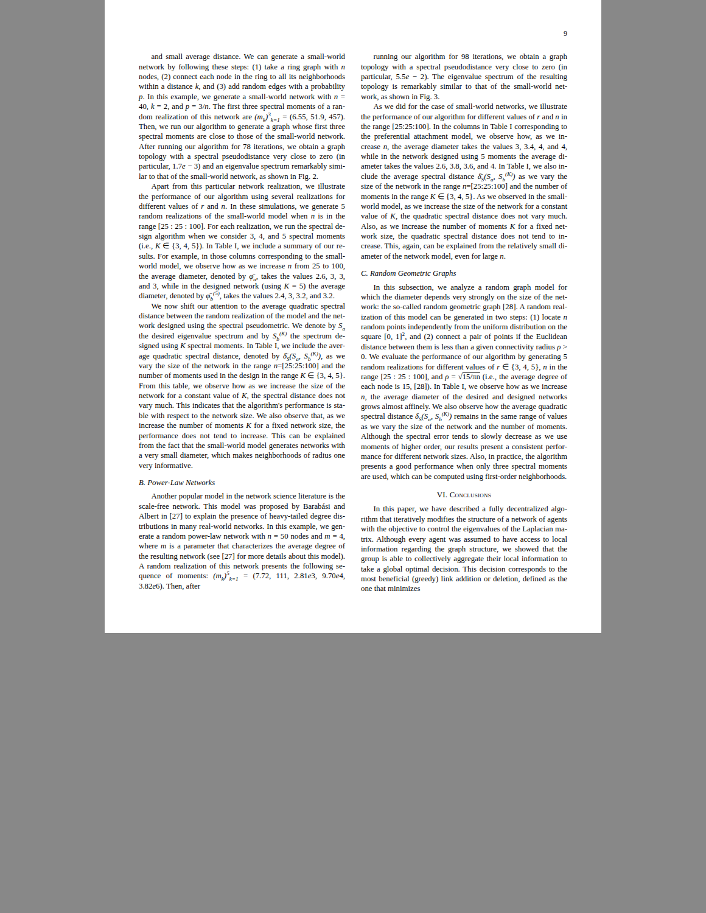9
and small average distance. We can generate a small-world network by following these steps: (1) take a ring graph with n nodes, (2) connect each node in the ring to all its neighborhoods within a distance k, and (3) add random edges with a probability p. In this example, we generate a small-world network with n = 40, k = 2, and p = 3/n. The first three spectral moments of a random realization of this network are (mk)3k=1 = (6.55, 51.9, 457). Then, we run our algorithm to generate a graph whose first three spectral moments are close to those of the small-world network. After running our algorithm for 78 iterations, we obtain a graph topology with a spectral pseudodistance very close to zero (in particular, 1.7e − 3) and an eigenvalue spectrum remarkably similar to that of the small-world network, as shown in Fig. 2.
Apart from this particular network realization, we illustrate the performance of our algorithm using several realizations for different values of r and n. In these simulations, we generate 5 random realizations of the small-world model when n is in the range [25 : 25 : 100]. For each realization, we run the spectral design algorithm when we consider 3, 4, and 5 spectral moments (i.e., K ∈ {3, 4, 5}). In Table I, we include a summary of our results. For example, in those columns corresponding to the small-world model, we observe how as we increase n from 25 to 100, the average diameter, denoted by φ̄a, takes the values 2.6, 3, 3, and 3, while in the designed network (using K = 5) the average diameter, denoted by φ̄b(5), takes the values 2.4, 3, 3.2, and 3.2.
We now shift our attention to the average quadratic spectral distance between the random realization of the model and the network designed using the spectral pseudometric. We denote by Sa the desired eigenvalue spectrum and by Sb(K) the spectrum designed using K spectral moments. In Table I, we include the average quadratic spectral distance, denoted by δ̄S(Sa, Sb(K)), as we vary the size of the network in the range n=[25:25:100] and the number of moments used in the design in the range K ∈ {3, 4, 5}. From this table, we observe how as we increase the size of the network for a constant value of K, the spectral distance does not vary much. This indicates that the algorithm's performance is stable with respect to the network size. We also observe that, as we increase the number of moments K for a fixed network size, the performance does not tend to increase. This can be explained from the fact that the small-world model generates networks with a very small diameter, which makes neighborhoods of radius one very informative.
B. Power-Law Networks
Another popular model in the network science literature is the scale-free network. This model was proposed by Barabási and Albert in [27] to explain the presence of heavy-tailed degree distributions in many real-world networks. In this example, we generate a random power-law network with n = 50 nodes and m = 4, where m is a parameter that characterizes the average degree of the resulting network (see [27] for more details about this model). A random realization of this network presents the following sequence of moments: (mk)5k=1 = (7.72, 111, 2.81e3, 9.70e4, 3.82e6). Then, after
running our algorithm for 98 iterations, we obtain a graph topology with a spectral pseudodistance very close to zero (in particular, 5.5e − 2). The eigenvalue spectrum of the resulting topology is remarkably similar to that of the small-world network, as shown in Fig. 3.
As we did for the case of small-world networks, we illustrate the performance of our algorithm for different values of r and n in the range [25:25:100]. In the columns in Table I corresponding to the preferential attachment model, we observe how, as we increase n, the average diameter takes the values 3, 3.4, 4, and 4, while in the network designed using 5 moments the average diameter takes the values 2.6, 3.8, 3.6, and 4. In Table I, we also include the average spectral distance δ̄S(Sa, Sb(K)) as we vary the size of the network in the range n=[25:25:100] and the number of moments in the range K ∈ {3, 4, 5}. As we observed in the small-world model, as we increase the size of the network for a constant value of K, the quadratic spectral distance does not vary much. Also, as we increase the number of moments K for a fixed network size, the quadratic spectral distance does not tend to increase. This, again, can be explained from the relatively small diameter of the network model, even for large n.
C. Random Geometric Graphs
In this subsection, we analyze a random graph model for which the diameter depends very strongly on the size of the network: the so-called random geometric graph [28]. A random realization of this model can be generated in two steps: (1) locate n random points independently from the uniform distribution on the square [0, 1]2, and (2) connect a pair of points if the Euclidean distance between them is less than a given connectivity radius ρ > 0. We evaluate the performance of our algorithm by generating 5 random realizations for different values of r ∈ {3, 4, 5}, n in the range [25 : 25 : 100], and ρ = √15/πn (i.e., the average degree of each node is 15, [28]). In Table I, we observe how as we increase n, the average diameter of the desired and designed networks grows almost affinely. We also observe how the average quadratic spectral distance δS(Sa, Sb(K)) remains in the same range of values as we vary the size of the network and the number of moments. Although the spectral error tends to slowly decrease as we use moments of higher order, our results present a consistent performance for different network sizes. Also, in practice, the algorithm presents a good performance when only three spectral moments are used, which can be computed using first-order neighborhoods.
VI. Conclusions
In this paper, we have described a fully decentralized algorithm that iteratively modifies the structure of a network of agents with the objective to control the eigenvalues of the Laplacian matrix. Although every agent was assumed to have access to local information regarding the graph structure, we showed that the group is able to collectively aggregate their local information to take a global optimal decision. This decision corresponds to the most beneficial (greedy) link addition or deletion, defined as the one that minimizes